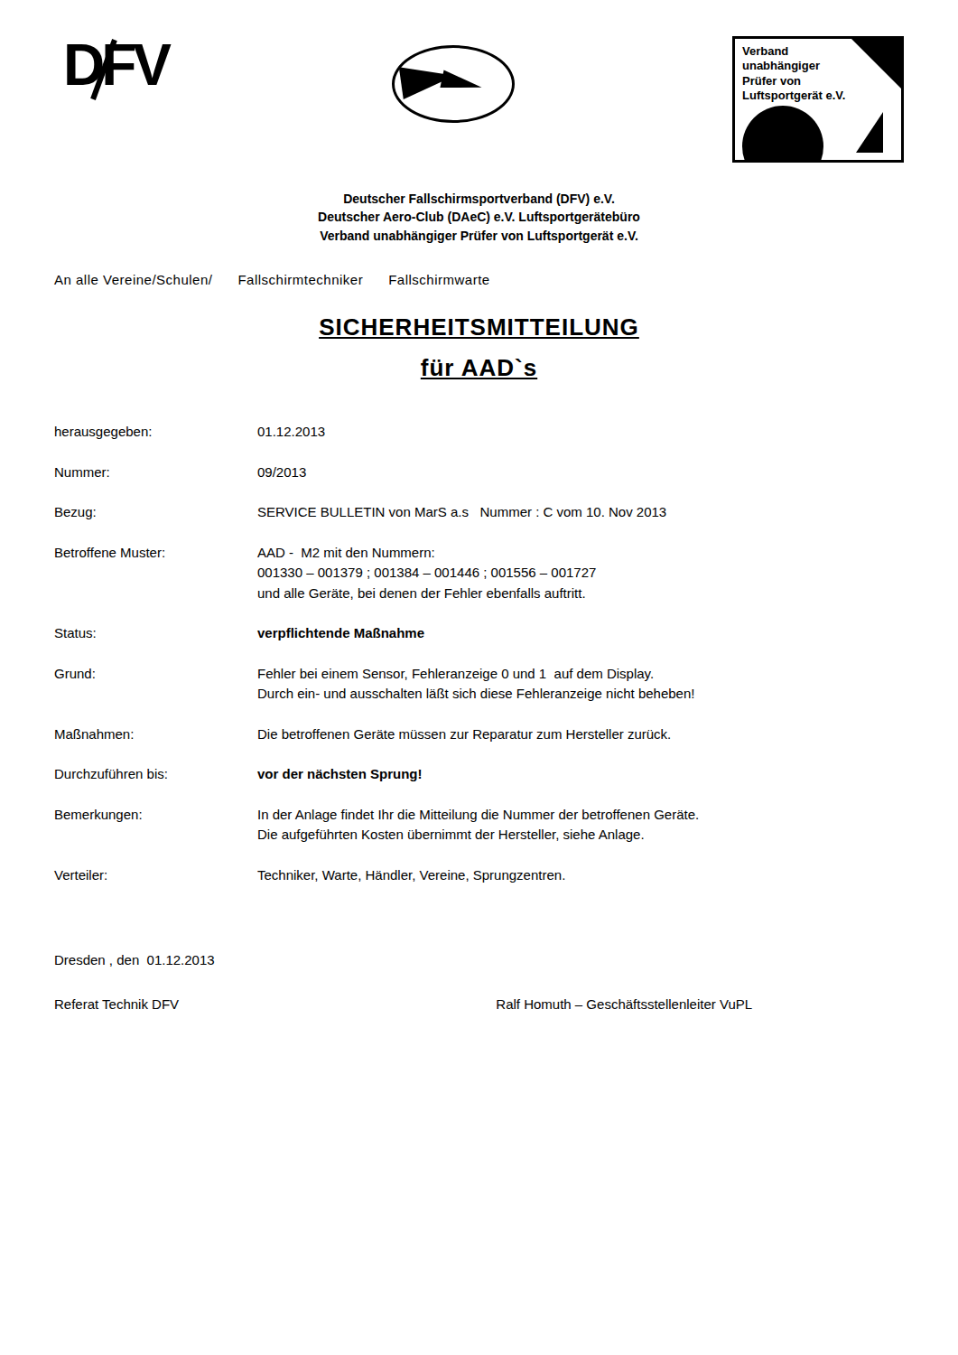D FV
Verband
unabhängiger
Prüfer von
Luftsportgerät e.V.
Deutscher Fallschirmsportverband (DFV) e.V.
Deutscher Aero-Club (DAeC) e.V. Luftsportgerätebüro
Verband unabhängiger Prüfer von Luftsportgerät e.V.
An alle Vereine/Schulen/ Fallschirmtechniker Fallschirmwarte
SICHERHEITSMITTEILUNG
für AAD`s
| herausgegeben: | 01.12.2013 |
| Nummer: | 09/2013 |
| Bezug: | SERVICE BULLETIN von MarS a.s Nummer : C vom 10. Nov 2013 |
| Betroffene Muster: | AAD - M2 mit den Nummern: 001330 – 001379 ; 001384 – 001446 ; 001556 – 001727 und alle Geräte, bei denen der Fehler ebenfalls auftritt. |
| Status: | verpflichtende Maßnahme |
| Grund: | Fehler bei einem Sensor, Fehleranzeige 0 und 1 auf dem Display. Durch ein- und ausschalten läßt sich diese Fehleranzeige nicht beheben! |
| Maßnahmen: | Die betroffenen Geräte müssen zur Reparatur zum Hersteller zurück. |
| Durchzuführen bis: | vor der nächsten Sprung! |
| Bemerkungen: | In der Anlage findet Ihr die Mitteilung die Nummer der betroffenen Geräte. Die aufgeführten Kosten übernimmt der Hersteller, siehe Anlage. |
| Verteiler: | Techniker, Warte, Händler, Vereine, Sprungzentren. |
Dresden , den 01.12.2013
Referat Technik DFV
Ralf Homuth – Geschäftsstellenleiter VuPL